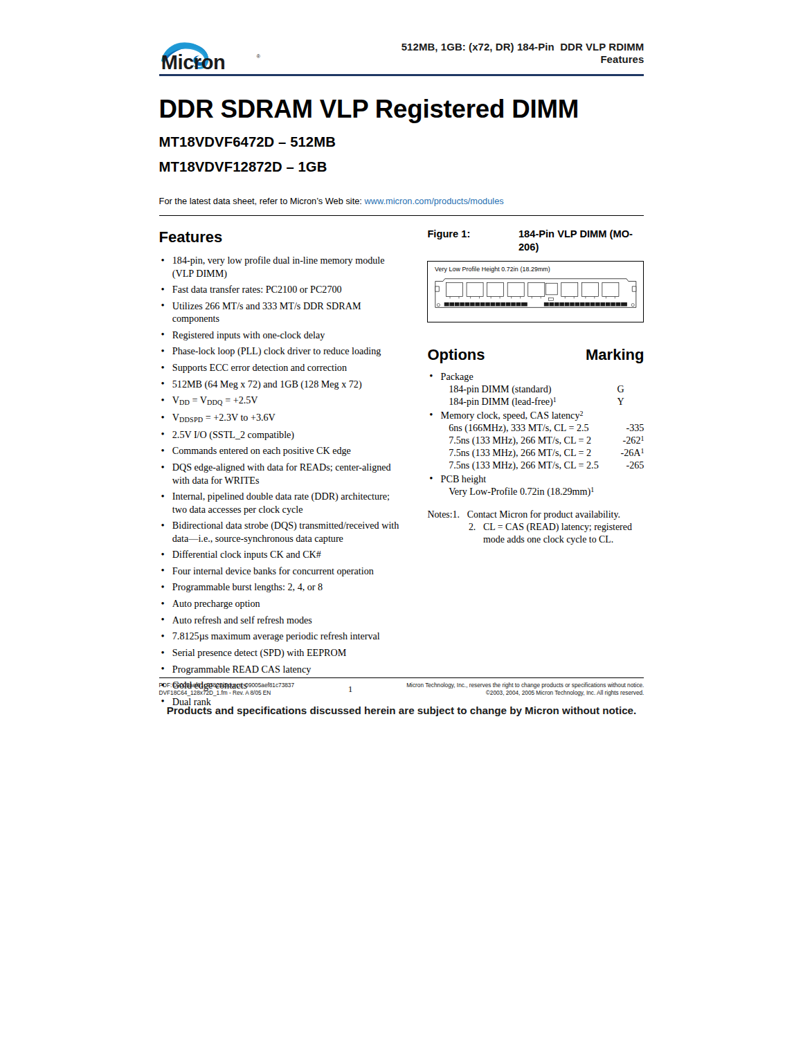Micron ®
512MB, 1GB: (x72, DR) 184-Pin DDR VLP RDIMM
Features
DDR SDRAM VLP Registered DIMM
MT18VDVF6472D – 512MB
MT18VDVF12872D – 1GB
For the latest data sheet, refer to Micron’s Web site: www.micron.com/products/modules
Features
184-pin, very low profile dual in-line memory module (VLP DIMM)
Fast data transfer rates: PC2100 or PC2700
Utilizes 266 MT/s and 333 MT/s DDR SDRAM components
Registered inputs with one-clock delay
Phase-lock loop (PLL) clock driver to reduce loading
Supports ECC error detection and correction
512MB (64 Meg x 72) and 1GB (128 Meg x 72)
VDD = VDDQ = +2.5V
VDDSPD = +2.3V to +3.6V
2.5V I/O (SSTL_2 compatible)
Commands entered on each positive CK edge
DQS edge-aligned with data for READs; center-aligned with data for WRITEs
Internal, pipelined double data rate (DDR) architecture; two data accesses per clock cycle
Bidirectional data strobe (DQS) transmitted/received with data—i.e., source-synchronous data capture
Differential clock inputs CK and CK#
Four internal device banks for concurrent operation
Programmable burst lengths: 2, 4, or 8
Auto precharge option
Auto refresh and self refresh modes
7.8125µs maximum average periodic refresh interval
Serial presence detect (SPD) with EEPROM
Programmable READ CAS latency
Gold edge contacts
Dual rank
Figure 1:
184-Pin VLP DIMM (MO-206)
Very Low Profile Height 0.72in (18.29mm)
Options
Marking
Package
184-pin DIMM (standard) G
184-pin DIMM (lead-free)1 Y
Memory clock, speed, CAS latency2
6ns (166MHz), 333 MT/s, CL = 2.5-335
7.5ns (133 MHz), 266 MT/s, CL = 2-2621
7.5ns (133 MHz), 266 MT/s, CL = 2-26A1
7.5ns (133 MHz), 266 MT/s, CL = 2.5-265
PCB height
Very Low-Profile 0.72in (18.29mm)1
Notes:
1.
Contact Micron for product availability.
2.
CL = CAS (READ) latency; registered mode adds one clock cycle to CL.
PDF: 09005aef81c73825/Source: 09005aef81c73837
DVF18C64_128x72D_1.fm - Rev. A 8/05 EN
1
Micron Technology, Inc., reserves the right to change products or specifications without notice.
©2003, 2004, 2005 Micron Technology, Inc. All rights reserved.
Products and specifications discussed herein are subject to change by Micron without notice.